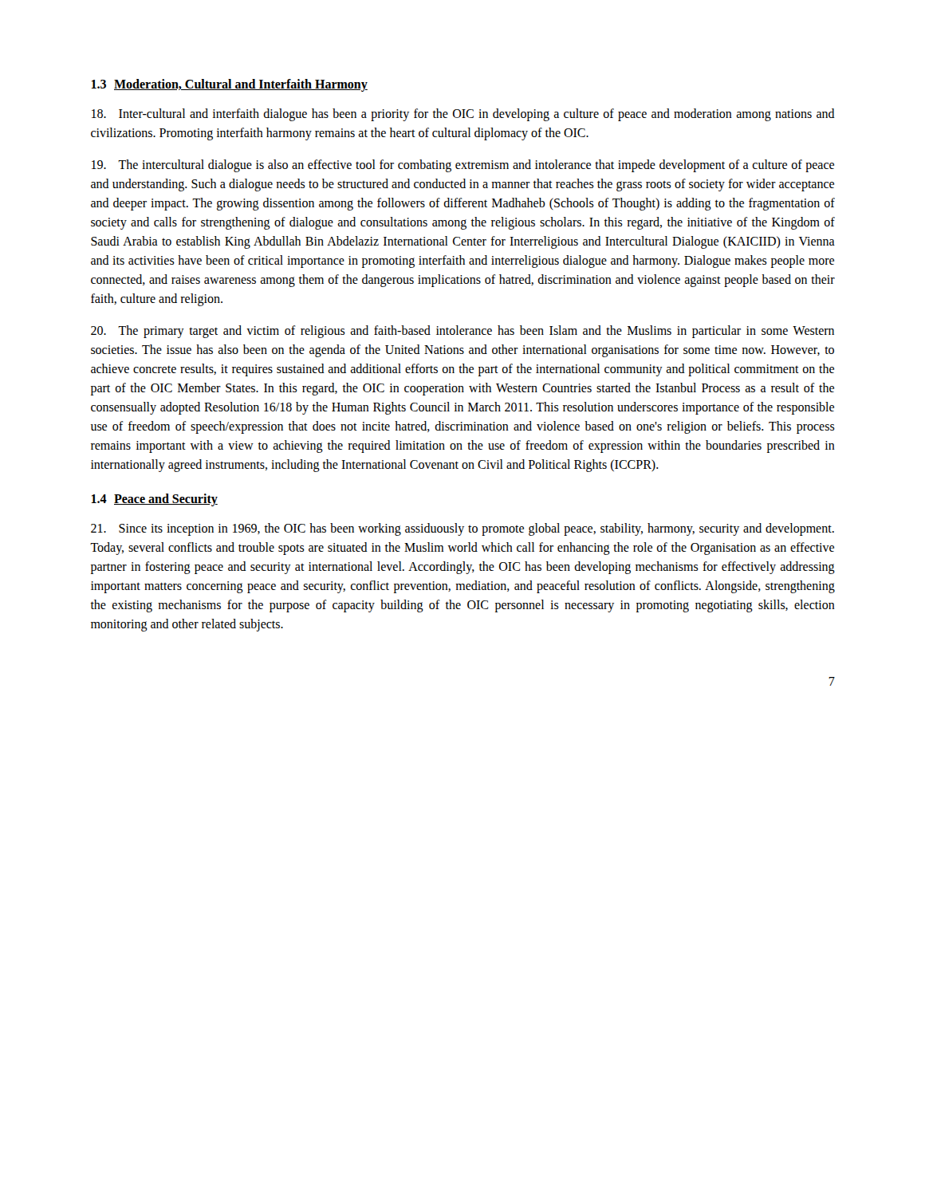1.3 Moderation, Cultural and Interfaith Harmony
18. Inter-cultural and interfaith dialogue has been a priority for the OIC in developing a culture of peace and moderation among nations and civilizations. Promoting interfaith harmony remains at the heart of cultural diplomacy of the OIC.
19. The intercultural dialogue is also an effective tool for combating extremism and intolerance that impede development of a culture of peace and understanding. Such a dialogue needs to be structured and conducted in a manner that reaches the grass roots of society for wider acceptance and deeper impact. The growing dissention among the followers of different Madhaheb (Schools of Thought) is adding to the fragmentation of society and calls for strengthening of dialogue and consultations among the religious scholars. In this regard, the initiative of the Kingdom of Saudi Arabia to establish King Abdullah Bin Abdelaziz International Center for Interreligious and Intercultural Dialogue (KAICIID) in Vienna and its activities have been of critical importance in promoting interfaith and interreligious dialogue and harmony. Dialogue makes people more connected, and raises awareness among them of the dangerous implications of hatred, discrimination and violence against people based on their faith, culture and religion.
20. The primary target and victim of religious and faith-based intolerance has been Islam and the Muslims in particular in some Western societies. The issue has also been on the agenda of the United Nations and other international organisations for some time now. However, to achieve concrete results, it requires sustained and additional efforts on the part of the international community and political commitment on the part of the OIC Member States. In this regard, the OIC in cooperation with Western Countries started the Istanbul Process as a result of the consensually adopted Resolution 16/18 by the Human Rights Council in March 2011. This resolution underscores importance of the responsible use of freedom of speech/expression that does not incite hatred, discrimination and violence based on one's religion or beliefs. This process remains important with a view to achieving the required limitation on the use of freedom of expression within the boundaries prescribed in internationally agreed instruments, including the International Covenant on Civil and Political Rights (ICCPR).
1.4 Peace and Security
21. Since its inception in 1969, the OIC has been working assiduously to promote global peace, stability, harmony, security and development. Today, several conflicts and trouble spots are situated in the Muslim world which call for enhancing the role of the Organisation as an effective partner in fostering peace and security at international level. Accordingly, the OIC has been developing mechanisms for effectively addressing important matters concerning peace and security, conflict prevention, mediation, and peaceful resolution of conflicts. Alongside, strengthening the existing mechanisms for the purpose of capacity building of the OIC personnel is necessary in promoting negotiating skills, election monitoring and other related subjects.
7